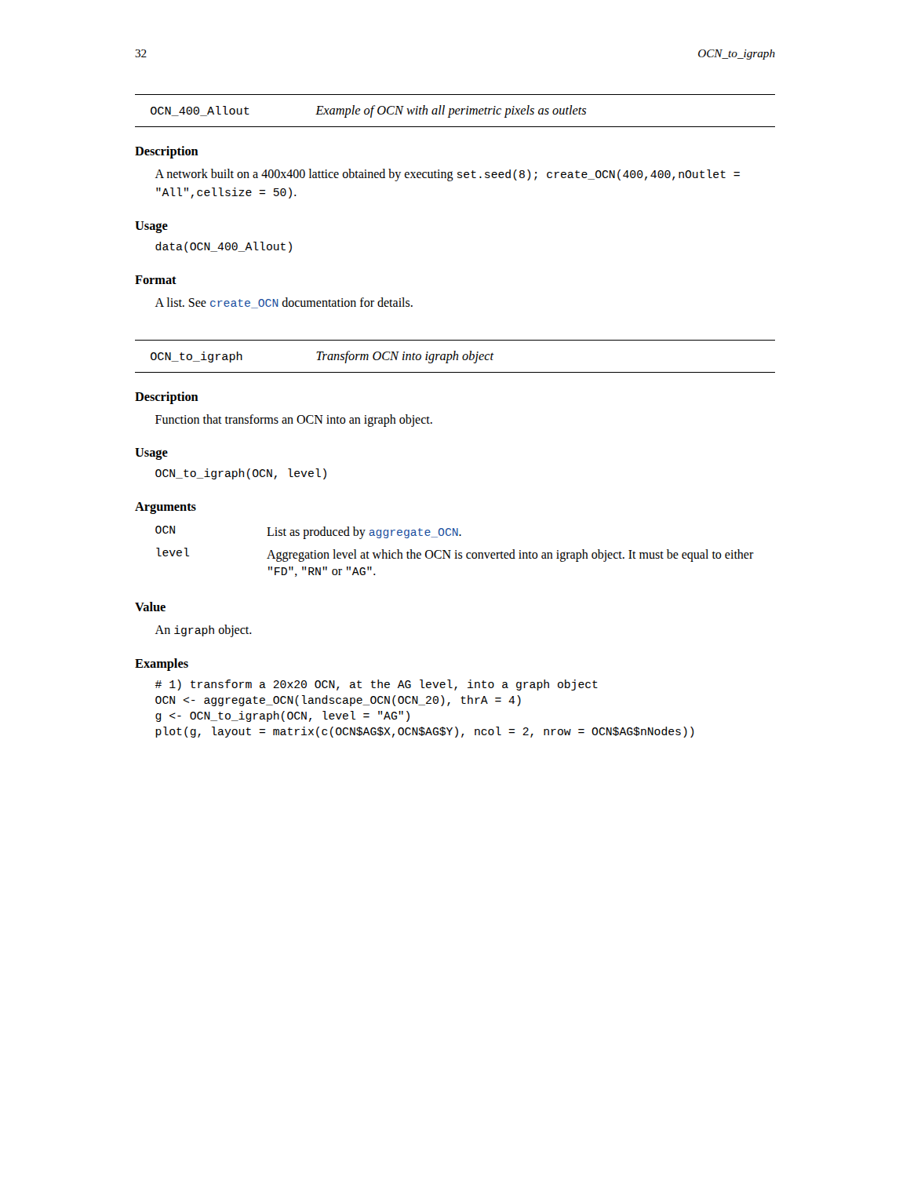32 OCN_to_igraph
OCN_400_Allout Example of OCN with all perimetric pixels as outlets
Description
A network built on a 400x400 lattice obtained by executing set.seed(8); create_OCN(400,400,nOutlet = "All",cellsize = 50).
Usage
data(OCN_400_Allout)
Format
A list. See create_OCN documentation for details.
OCN_to_igraph Transform OCN into igraph object
Description
Function that transforms an OCN into an igraph object.
Usage
OCN_to_igraph(OCN, level)
Arguments
| OCN | List as produced by aggregate_OCN . |
| level | Aggregation level at which the OCN is converted into an igraph object. It must be equal to either "FD" , "RN" or "AG" . |
Value
An igraph object.
Examples
# 1) transform a 20x20 OCN, at the AG level, into a graph object
OCN <- aggregate_OCN(landscape_OCN(OCN_20), thrA = 4)
g <- OCN_to_igraph(OCN, level = "AG")
plot(g, layout = matrix(c(OCN$AG$X,OCN$AG$Y), ncol = 2, nrow = OCN$AG$nNodes))